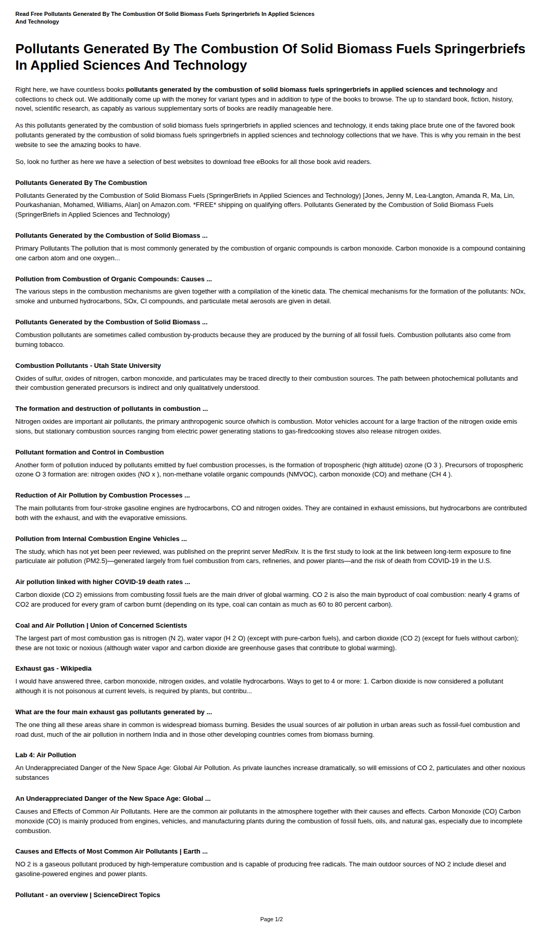Read Free Pollutants Generated By The Combustion Of Solid Biomass Fuels Springerbriefs In Applied Sciences
And Technology
Pollutants Generated By The Combustion Of Solid Biomass Fuels Springerbriefs In Applied Sciences And Technology
Right here, we have countless books pollutants generated by the combustion of solid biomass fuels springerbriefs in applied sciences and technology and collections to check out. We additionally come up with the money for variant types and in addition to type of the books to browse. The up to standard book, fiction, history, novel, scientific research, as capably as various supplementary sorts of books are readily manageable here.
As this pollutants generated by the combustion of solid biomass fuels springerbriefs in applied sciences and technology, it ends taking place brute one of the favored book pollutants generated by the combustion of solid biomass fuels springerbriefs in applied sciences and technology collections that we have. This is why you remain in the best website to see the amazing books to have.
So, look no further as here we have a selection of best websites to download free eBooks for all those book avid readers.
Pollutants Generated By The Combustion
Pollutants Generated by the Combustion of Solid Biomass Fuels (SpringerBriefs in Applied Sciences and Technology) [Jones, Jenny M, Lea-Langton, Amanda R, Ma, Lin, Pourkashanian, Mohamed, Williams, Alan] on Amazon.com. *FREE* shipping on qualifying offers. Pollutants Generated by the Combustion of Solid Biomass Fuels (SpringerBriefs in Applied Sciences and Technology)
Pollutants Generated by the Combustion of Solid Biomass ...
Primary Pollutants The pollution that is most commonly generated by the combustion of organic compounds is carbon monoxide. Carbon monoxide is a compound containing one carbon atom and one oxygen...
Pollution from Combustion of Organic Compounds: Causes ...
The various steps in the combustion mechanisms are given together with a compilation of the kinetic data. The chemical mechanisms for the formation of the pollutants: NOx, smoke and unburned hydrocarbons, SOx, Cl compounds, and particulate metal aerosols are given in detail.
Pollutants Generated by the Combustion of Solid Biomass ...
Combustion pollutants are sometimes called combustion by-products because they are produced by the burning of all fossil fuels. Combustion pollutants also come from burning tobacco.
Combustion Pollutants - Utah State University
Oxides of sulfur, oxides of nitrogen, carbon monoxide, and particulates may be traced directly to their combustion sources. The path between photochemical pollutants and their combustion generated precursors is indirect and only qualitatively understood.
The formation and destruction of pollutants in combustion ...
Nitrogen oxides are important air pollutants, the primary anthropogenic source ofwhich is combustion. Motor vehicles account for a large fraction of the nitrogen oxide emis sions, but stationary combustion sources ranging from electric power generating stations to gas-firedcooking stoves also release nitrogen oxides.
Pollutant formation and Control in Combustion
Another form of pollution induced by pollutants emitted by fuel combustion processes, is the formation of tropospheric (high altitude) ozone (O 3 ). Precursors of tropospheric ozone O 3 formation are: nitrogen oxides (NO x ), non-methane volatile organic compounds (NMVOC), carbon monoxide (CO) and methane (CH 4 ).
Reduction of Air Pollution by Combustion Processes ...
The main pollutants from four-stroke gasoline engines are hydrocarbons, CO and nitrogen oxides. They are contained in exhaust emissions, but hydrocarbons are contributed both with the exhaust, and with the evaporative emissions.
Pollution from Internal Combustion Engine Vehicles ...
The study, which has not yet been peer reviewed, was published on the preprint server MedRxiv. It is the first study to look at the link between long-term exposure to fine particulate air pollution (PM2.5)—generated largely from fuel combustion from cars, refineries, and power plants—and the risk of death from COVID-19 in the U.S.
Air pollution linked with higher COVID-19 death rates ...
Carbon dioxide (CO 2) emissions from combusting fossil fuels are the main driver of global warming. CO 2 is also the main byproduct of coal combustion: nearly 4 grams of CO2 are produced for every gram of carbon burnt (depending on its type, coal can contain as much as 60 to 80 percent carbon).
Coal and Air Pollution | Union of Concerned Scientists
The largest part of most combustion gas is nitrogen (N 2), water vapor (H 2 O) (except with pure-carbon fuels), and carbon dioxide (CO 2) (except for fuels without carbon); these are not toxic or noxious (although water vapor and carbon dioxide are greenhouse gases that contribute to global warming).
Exhaust gas - Wikipedia
I would have answered three, carbon monoxide, nitrogen oxides, and volatile hydrocarbons. Ways to get to 4 or more: 1. Carbon dioxide is now considered a pollutant although it is not poisonous at current levels, is required by plants, but contribu...
What are the four main exhaust gas pollutants generated by ...
The one thing all these areas share in common is widespread biomass burning. Besides the usual sources of air pollution in urban areas such as fossil-fuel combustion and road dust, much of the air pollution in northern India and in those other developing countries comes from biomass burning.
Lab 4: Air Pollution
An Underappreciated Danger of the New Space Age: Global Air Pollution. As private launches increase dramatically, so will emissions of CO 2, particulates and other noxious substances
An Underappreciated Danger of the New Space Age: Global ...
Causes and Effects of Common Air Pollutants. Here are the common air pollutants in the atmosphere together with their causes and effects. Carbon Monoxide (CO) Carbon monoxide (CO) is mainly produced from engines, vehicles, and manufacturing plants during the combustion of fossil fuels, oils, and natural gas, especially due to incomplete combustion.
Causes and Effects of Most Common Air Pollutants | Earth ...
NO 2 is a gaseous pollutant produced by high-temperature combustion and is capable of producing free radicals. The main outdoor sources of NO 2 include diesel and gasoline-powered engines and power plants.
Pollutant - an overview | ScienceDirect Topics
Page 1/2